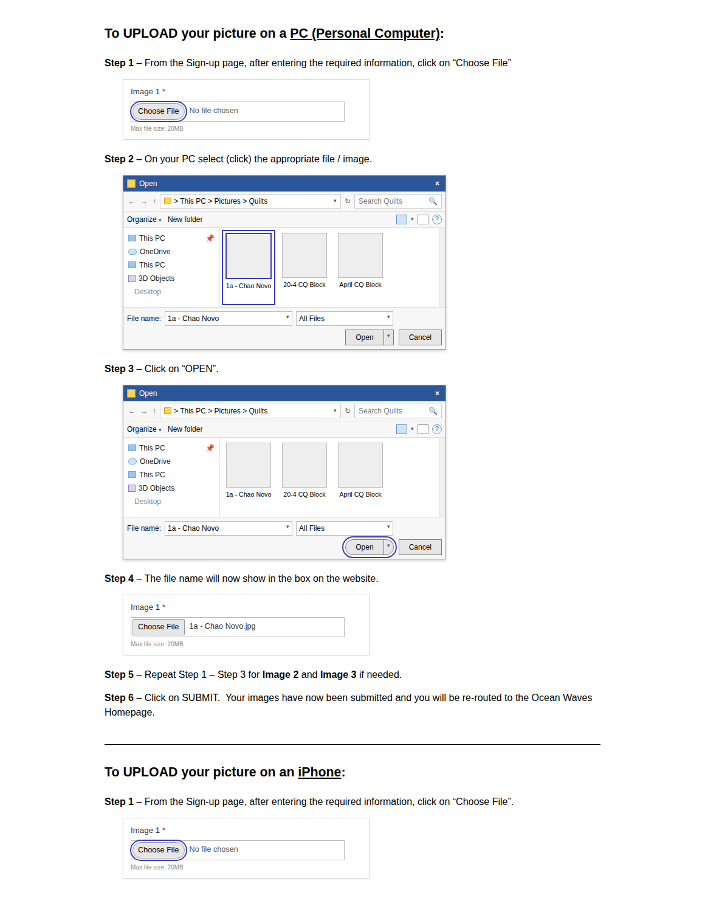To UPLOAD your picture on a PC (Personal Computer):
Step 1 – From the Sign-up page, after entering the required information, click on “Choose File”
Image 1 *
Choose File
No file chosen
Max file size: 20MB
Step 2 – On your PC select (click) the appropriate file / image.
Open ×
← → ↑
> This PC > Pictures > Quilts ▾
↻
Search Quilts🔍
Organize ▾ New folder
▾ ?
This PC 📌
OneDrive
This PC
3D Objects
Desktop
1a - Chao Novo
20-4 CQ Block
April CQ Block
File name:
1a - Chao Novo▾
All Files▾
Open▾
Cancel
Step 3 – Click on “OPEN”.
Open ×
← → ↑
> This PC > Pictures > Quilts ▾
↻
Search Quilts🔍
Organize ▾ New folder
▾ ?
This PC 📌
OneDrive
This PC
3D Objects
Desktop
1a - Chao Novo
20-4 CQ Block
April CQ Block
File name:
1a - Chao Novo▾
All Files▾
Open▾
Cancel
Step 4 – The file name will now show in the box on the website.
Image 1 *
Choose File
1a - Chao Novo.jpg
Max file size: 20MB
Step 5 – Repeat Step 1 – Step 3 for Image 2 and Image 3 if needed.
Step 6 – Click on SUBMIT. Your images have now been submitted and you will be re-routed to the Ocean Waves Homepage.
To UPLOAD your picture on an iPhone:
Step 1 – From the Sign-up page, after entering the required information, click on “Choose File”.
Image 1 *
Choose File
No file chosen
Max file size: 20MB